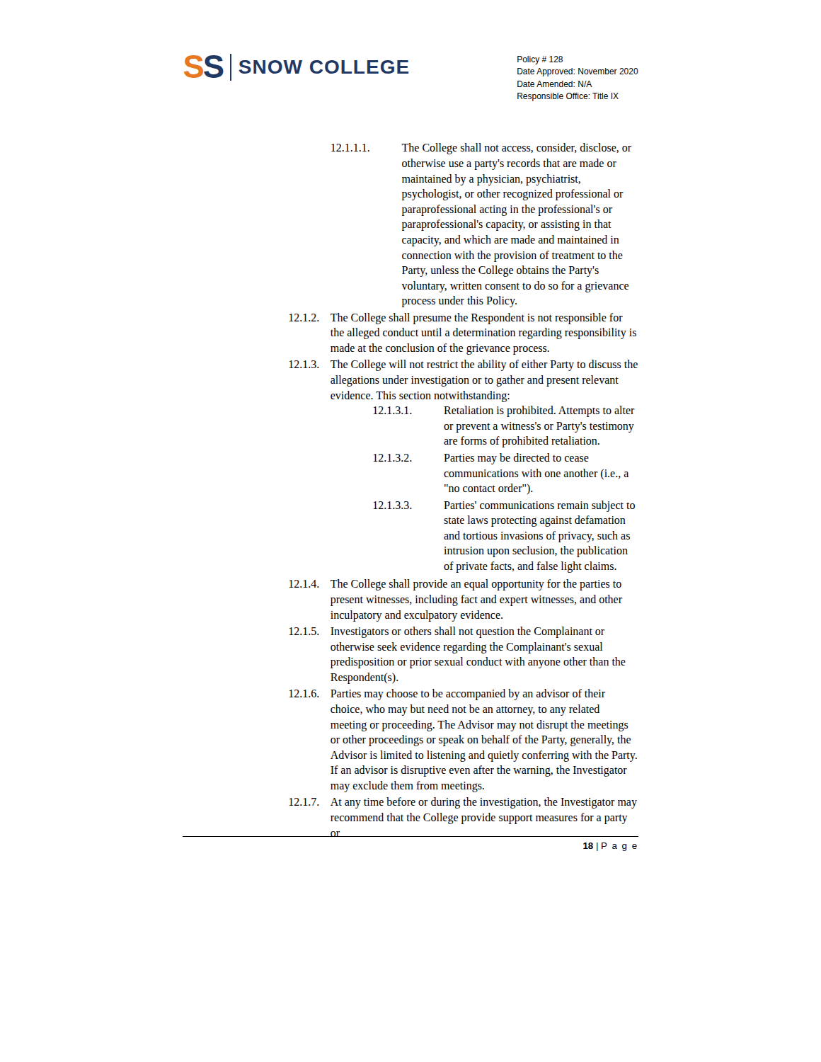SS SNOW COLLEGE
Policy # 128
Date Approved: November 2020
Date Amended: N/A
Responsible Office: Title IX
12.1.1.1. The College shall not access, consider, disclose, or otherwise use a party's records that are made or maintained by a physician, psychiatrist, psychologist, or other recognized professional or paraprofessional acting in the professional's or paraprofessional's capacity, or assisting in that capacity, and which are made and maintained in connection with the provision of treatment to the Party, unless the College obtains the Party's voluntary, written consent to do so for a grievance process under this Policy.
12.1.2. The College shall presume the Respondent is not responsible for the alleged conduct until a determination regarding responsibility is made at the conclusion of the grievance process.
12.1.3. The College will not restrict the ability of either Party to discuss the allegations under investigation or to gather and present relevant evidence. This section notwithstanding:
12.1.3.1. Retaliation is prohibited. Attempts to alter or prevent a witness's or Party's testimony are forms of prohibited retaliation.
12.1.3.2. Parties may be directed to cease communications with one another (i.e., a "no contact order").
12.1.3.3. Parties' communications remain subject to state laws protecting against defamation and tortious invasions of privacy, such as intrusion upon seclusion, the publication of private facts, and false light claims.
12.1.4. The College shall provide an equal opportunity for the parties to present witnesses, including fact and expert witnesses, and other inculpatory and exculpatory evidence.
12.1.5. Investigators or others shall not question the Complainant or otherwise seek evidence regarding the Complainant's sexual predisposition or prior sexual conduct with anyone other than the Respondent(s).
12.1.6. Parties may choose to be accompanied by an advisor of their choice, who may but need not be an attorney, to any related meeting or proceeding. The Advisor may not disrupt the meetings or other proceedings or speak on behalf of the Party, generally, the Advisor is limited to listening and quietly conferring with the Party. If an advisor is disruptive even after the warning, the Investigator may exclude them from meetings.
12.1.7. At any time before or during the investigation, the Investigator may recommend that the College provide support measures for a party or
18 | P a g e